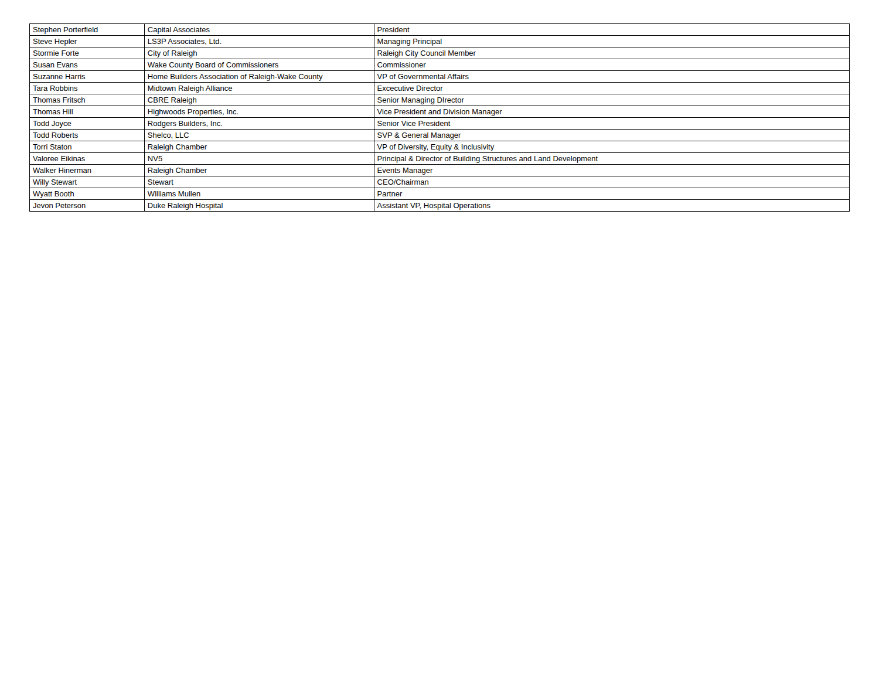| Stephen Porterfield | Capital Associates | President |
| Steve Hepler | LS3P Associates, Ltd. | Managing Principal |
| Stormie Forte | City of Raleigh | Raleigh City Council Member |
| Susan Evans | Wake County Board of Commissioners | Commissioner |
| Suzanne Harris | Home Builders Association of Raleigh-Wake County | VP of Governmental Affairs |
| Tara Robbins | Midtown Raleigh Alliance | Excecutive Director |
| Thomas Fritsch | CBRE Raleigh | Senior Managing DIrector |
| Thomas Hill | Highwoods Properties, Inc. | Vice President and Division Manager |
| Todd Joyce | Rodgers Builders, Inc. | Senior Vice President |
| Todd Roberts | Shelco, LLC | SVP & General Manager |
| Torri Staton | Raleigh Chamber | VP of Diversity, Equity & Inclusivity |
| Valoree Eikinas | NV5 | Principal & Director of Building Structures and Land Development |
| Walker Hinerman | Raleigh Chamber | Events Manager |
| Willy Stewart | Stewart | CEO/Chairman |
| Wyatt Booth | Williams Mullen | Partner |
| Jevon Peterson | Duke Raleigh Hospital | Assistant VP, Hospital Operations |